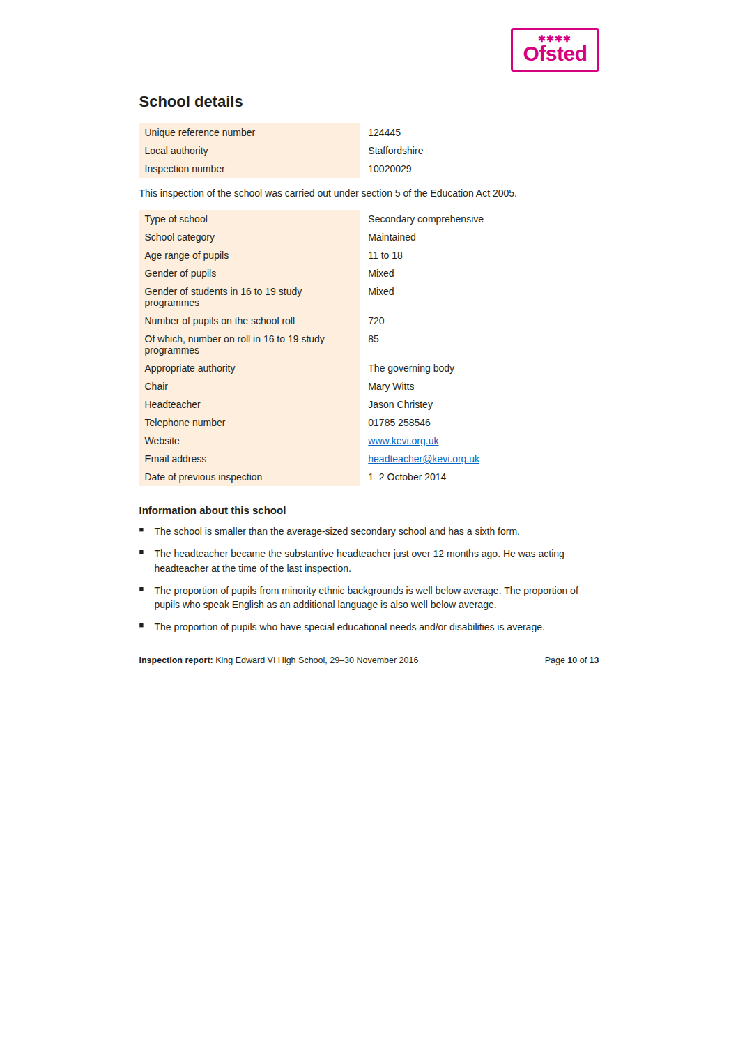✱✱✱✱
Ofsted
School details
| Unique reference number | 124445 |
| Local authority | Staffordshire |
| Inspection number | 10020029 |
This inspection of the school was carried out under section 5 of the Education Act 2005.
| Type of school | Secondary comprehensive |
| School category | Maintained |
| Age range of pupils | 11 to 18 |
| Gender of pupils | Mixed |
| Gender of students in 16 to 19 study programmes | Mixed |
| Number of pupils on the school roll | 720 |
| Of which, number on roll in 16 to 19 study programmes | 85 |
| Appropriate authority | The governing body |
| Chair | Mary Witts |
| Headteacher | Jason Christey |
| Telephone number | 01785 258546 |
| Website | www.kevi.org.uk |
| Email address | headteacher@kevi.org.uk |
| Date of previous inspection | 1–2 October 2014 |
Information about this school
The school is smaller than the average-sized secondary school and has a sixth form.
The headteacher became the substantive headteacher just over 12 months ago. He was acting headteacher at the time of the last inspection.
The proportion of pupils from minority ethnic backgrounds is well below average. The proportion of pupils who speak English as an additional language is also well below average.
The proportion of pupils who have special educational needs and/or disabilities is average.
Inspection report: King Edward VI High School, 29–30 November 2016
Page 10 of 13